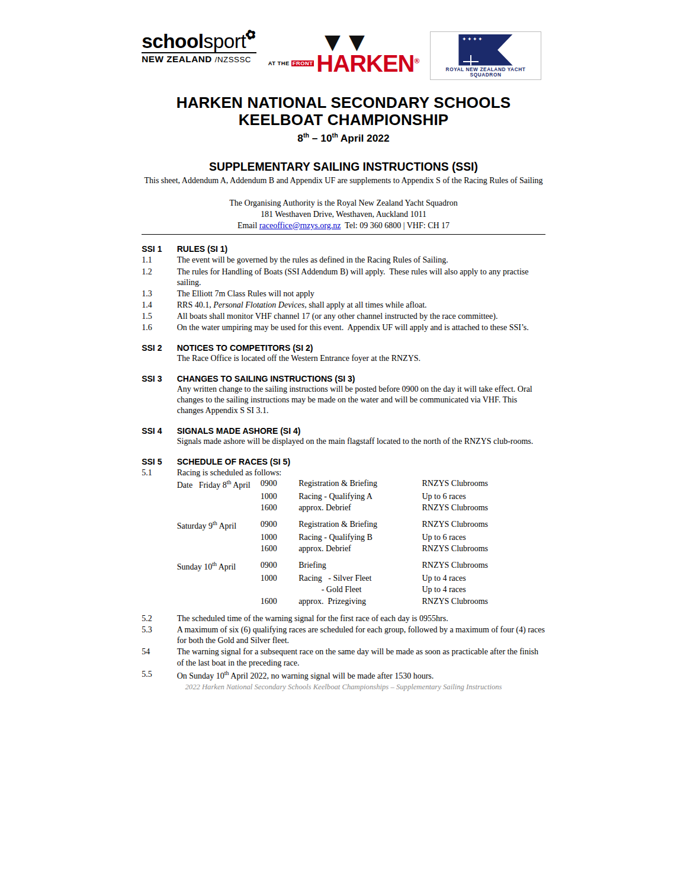schoolsport✿
NEW ZEALAND /NZSSSC
▼▼
AT THE FRONT HARKEN®
✦✦✦✦
ROYAL NEW ZEALAND YACHT SQUADRON
HARKEN NATIONAL SECONDARY SCHOOLS
KEELBOAT CHAMPIONSHIP
8th – 10th April 2022
SUPPLEMENTARY SAILING INSTRUCTIONS (SSI)
This sheet, Addendum A, Addendum B and Appendix UF are supplements to Appendix S of the Racing Rules of Sailing
The Organising Authority is the Royal New Zealand Yacht Squadron
181 Westhaven Drive, Westhaven, Auckland 1011
Email raceoffice@rnzys.org.nz Tel: 09 360 6800 | VHF: CH 17
SSI 1 RULES (SI 1)
1.1 The event will be governed by the rules as defined in the Racing Rules of Sailing.
1.2 The rules for Handling of Boats (SSI Addendum B) will apply. These rules will also apply to any practise sailing.
1.3 The Elliott 7m Class Rules will not apply
1.4 RRS 40.1, Personal Flotation Devices, shall apply at all times while afloat.
1.5 All boats shall monitor VHF channel 17 (or any other channel instructed by the race committee).
1.6 On the water umpiring may be used for this event. Appendix UF will apply and is attached to these SSI’s.
SSI 2 NOTICES TO COMPETITORS (SI 2)
The Race Office is located off the Western Entrance foyer at the RNZYS.
SSI 3 CHANGES TO SAILING INSTRUCTIONS (SI 3)
Any written change to the sailing instructions will be posted before 0900 on the day it will take effect. Oral changes to the sailing instructions may be made on the water and will be communicated via VHF. This changes Appendix S SI 3.1.
SSI 4 SIGNALS MADE ASHORE (SI 4)
Signals made ashore will be displayed on the main flagstaff located to the north of the RNZYS club-rooms.
SSI 5 SCHEDULE OF RACES (SI 5)
5.1 Racing is scheduled as follows:
| Date Friday 8 th April | 0900 | Registration & Briefing | RNZYS Clubrooms |
| | 1000 | Racing - Qualifying A | Up to 6 races |
| | 1600 | approx. Debrief | RNZYS Clubrooms |
| Saturday 9 th April | 0900 | Registration & Briefing | RNZYS Clubrooms |
| | 1000 | Racing - Qualifying B | Up to 6 races |
| | 1600 | approx. Debrief | RNZYS Clubrooms |
| Sunday 10 th April | 0900 | Briefing | RNZYS Clubrooms |
| | 1000 | Racing - Silver Fleet | Up to 4 races |
| | | - Gold Fleet | Up to 4 races |
| | 1600 | approx. Prizegiving | RNZYS Clubrooms |
5.2 The scheduled time of the warning signal for the first race of each day is 0955hrs.
5.3 A maximum of six (6) qualifying races are scheduled for each group, followed by a maximum of four (4) races for both the Gold and Silver fleet.
54 The warning signal for a subsequent race on the same day will be made as soon as practicable after the finish of the last boat in the preceding race.
5.5 On Sunday 10th April 2022, no warning signal will be made after 1530 hours.
2022 Harken National Secondary Schools Keelboat Championships – Supplementary Sailing Instructions